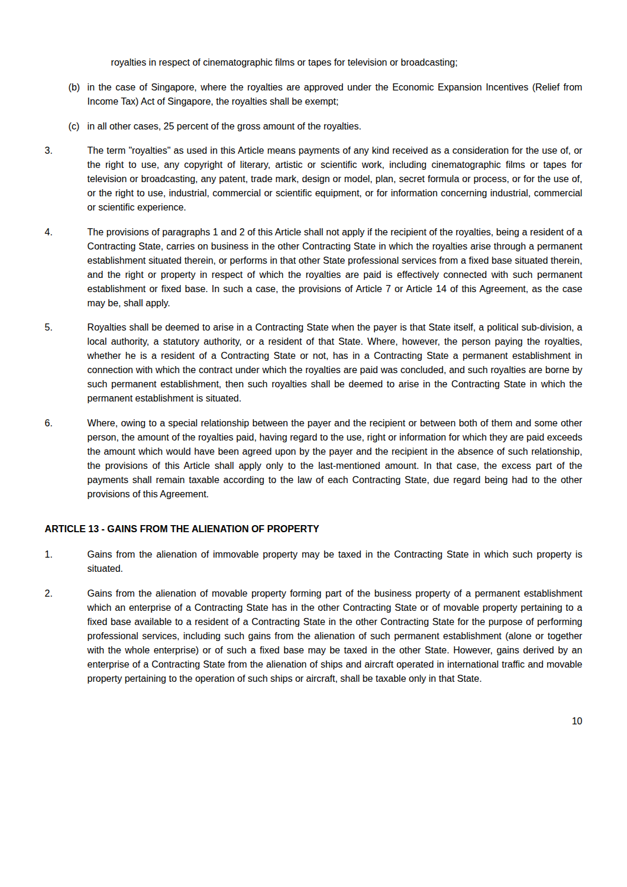royalties in respect of cinematographic films or tapes for television or broadcasting;
(b)
in the case of Singapore, where the royalties are approved under the Economic Expansion Incentives (Relief from Income Tax) Act of Singapore, the royalties shall be exempt;
(c)
in all other cases, 25 percent of the gross amount of the royalties.
3.
The term "royalties" as used in this Article means payments of any kind received as a consideration for the use of, or the right to use, any copyright of literary, artistic or scientific work, including cinematographic films or tapes for television or broadcasting, any patent, trade mark, design or model, plan, secret formula or process, or for the use of, or the right to use, industrial, commercial or scientific equipment, or for information concerning industrial, commercial or scientific experience.
4.
The provisions of paragraphs 1 and 2 of this Article shall not apply if the recipient of the royalties, being a resident of a Contracting State, carries on business in the other Contracting State in which the royalties arise through a permanent establishment situated therein, or performs in that other State professional services from a fixed base situated therein, and the right or property in respect of which the royalties are paid is effectively connected with such permanent establishment or fixed base. In such a case, the provisions of Article 7 or Article 14 of this Agreement, as the case may be, shall apply.
5.
Royalties shall be deemed to arise in a Contracting State when the payer is that State itself, a political sub-division, a local authority, a statutory authority, or a resident of that State. Where, however, the person paying the royalties, whether he is a resident of a Contracting State or not, has in a Contracting State a permanent establishment in connection with which the contract under which the royalties are paid was concluded, and such royalties are borne by such permanent establishment, then such royalties shall be deemed to arise in the Contracting State in which the permanent establishment is situated.
6.
Where, owing to a special relationship between the payer and the recipient or between both of them and some other person, the amount of the royalties paid, having regard to the use, right or information for which they are paid exceeds the amount which would have been agreed upon by the payer and the recipient in the absence of such relationship, the provisions of this Article shall apply only to the last-mentioned amount. In that case, the excess part of the payments shall remain taxable according to the law of each Contracting State, due regard being had to the other provisions of this Agreement.
ARTICLE 13 - GAINS FROM THE ALIENATION OF PROPERTY
1.
Gains from the alienation of immovable property may be taxed in the Contracting State in which such property is situated.
2.
Gains from the alienation of movable property forming part of the business property of a permanent establishment which an enterprise of a Contracting State has in the other Contracting State or of movable property pertaining to a fixed base available to a resident of a Contracting State in the other Contracting State for the purpose of performing professional services, including such gains from the alienation of such permanent establishment (alone or together with the whole enterprise) or of such a fixed base may be taxed in the other State. However, gains derived by an enterprise of a Contracting State from the alienation of ships and aircraft operated in international traffic and movable property pertaining to the operation of such ships or aircraft, shall be taxable only in that State.
10